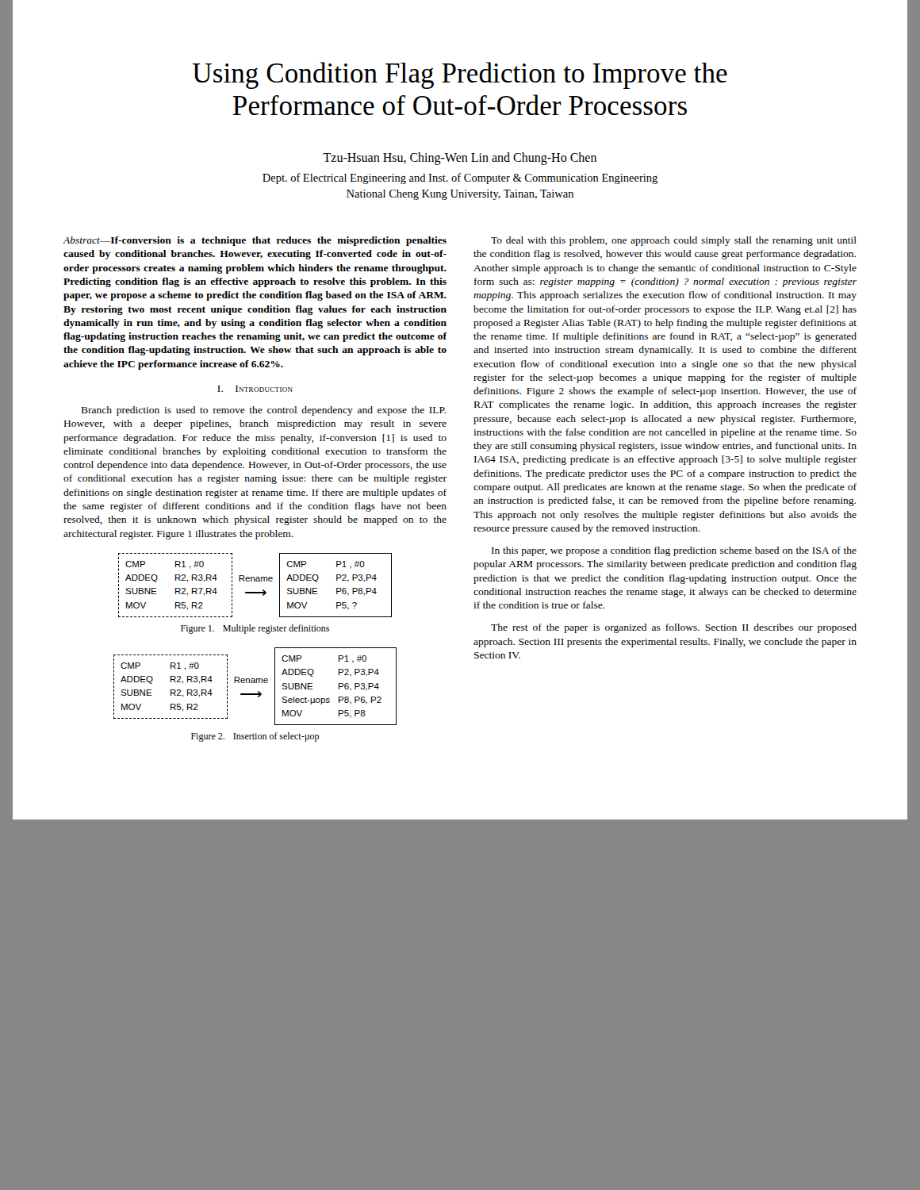Using Condition Flag Prediction to Improve the
Performance of Out-of-Order Processors
Tzu-Hsuan Hsu, Ching-Wen Lin and Chung-Ho Chen
Dept. of Electrical Engineering and Inst. of Computer & Communication Engineering
National Cheng Kung University, Tainan, Taiwan
Abstract—If-conversion is a technique that reduces the misprediction penalties caused by conditional branches. However, executing If-converted code in out-of-order processors creates a naming problem which hinders the rename throughput. Predicting condition flag is an effective approach to resolve this problem. In this paper, we propose a scheme to predict the condition flag based on the ISA of ARM. By restoring two most recent unique condition flag values for each instruction dynamically in run time, and by using a condition flag selector when a condition flag-updating instruction reaches the renaming unit, we can predict the outcome of the condition flag-updating instruction. We show that such an approach is able to achieve the IPC performance increase of 6.62%.
I. Introduction
Branch prediction is used to remove the control dependency and expose the ILP. However, with a deeper pipelines, branch misprediction may result in severe performance degradation. For reduce the miss penalty, if-conversion [1] is used to eliminate conditional branches by exploiting conditional execution to transform the control dependence into data dependence. However, in Out-of-Order processors, the use of conditional execution has a register naming issue: there can be multiple register definitions on single destination register at rename time. If there are multiple updates of the same register of different conditions and if the condition flags have not been resolved, then it is unknown which physical register should be mapped on to the architectural register. Figure 1 illustrates the problem.
| CMP | R1 , #0 |
| ADDEQ | R2, R3,R4 |
| SUBNE | R2, R7,R4 |
| MOV | R5, R2 |
Rename ⟶
| CMP | P1 , #0 |
| ADDEQ | P2, P3,P4 |
| SUBNE | P6, P8,P4 |
| MOV | P5, ? |
Figure 1. Multiple register definitions
| CMP | R1 , #0 |
| ADDEQ | R2, R3,R4 |
| SUBNE | R2, R3,R4 |
| MOV | R5, R2 |
Rename ⟶
| CMP | P1 , #0 |
| ADDEQ | P2, P3,P4 |
| SUBNE | P6, P3,P4 |
| Select-µops | P8, P6, P2 |
| MOV | P5, P8 |
Figure 2. Insertion of select-µop
To deal with this problem, one approach could simply stall the renaming unit until the condition flag is resolved, however this would cause great performance degradation. Another simple approach is to change the semantic of conditional instruction to C-Style form such as: register mapping = (condition) ? normal execution : previous register mapping. This approach serializes the execution flow of conditional instruction. It may become the limitation for out-of-order processors to expose the ILP. Wang et.al [2] has proposed a Register Alias Table (RAT) to help finding the multiple register definitions at the rename time. If multiple definitions are found in RAT, a “select-µop” is generated and inserted into instruction stream dynamically. It is used to combine the different execution flow of conditional execution into a single one so that the new physical register for the select-µop becomes a unique mapping for the register of multiple definitions. Figure 2 shows the example of select-µop insertion. However, the use of RAT complicates the rename logic. In addition, this approach increases the register pressure, because each select-µop is allocated a new physical register. Furthermore, instructions with the false condition are not cancelled in pipeline at the rename time. So they are still consuming physical registers, issue window entries, and functional units. In IA64 ISA, predicting predicate is an effective approach [3-5] to solve multiple register definitions. The predicate predictor uses the PC of a compare instruction to predict the compare output. All predicates are known at the rename stage. So when the predicate of an instruction is predicted false, it can be removed from the pipeline before renaming. This approach not only resolves the multiple register definitions but also avoids the resource pressure caused by the removed instruction.
In this paper, we propose a condition flag prediction scheme based on the ISA of the popular ARM processors. The similarity between predicate prediction and condition flag prediction is that we predict the condition flag-updating instruction output. Once the conditional instruction reaches the rename stage, it always can be checked to determine if the condition is true or false.
The rest of the paper is organized as follows. Section II describes our proposed approach. Section III presents the experimental results. Finally, we conclude the paper in Section IV.